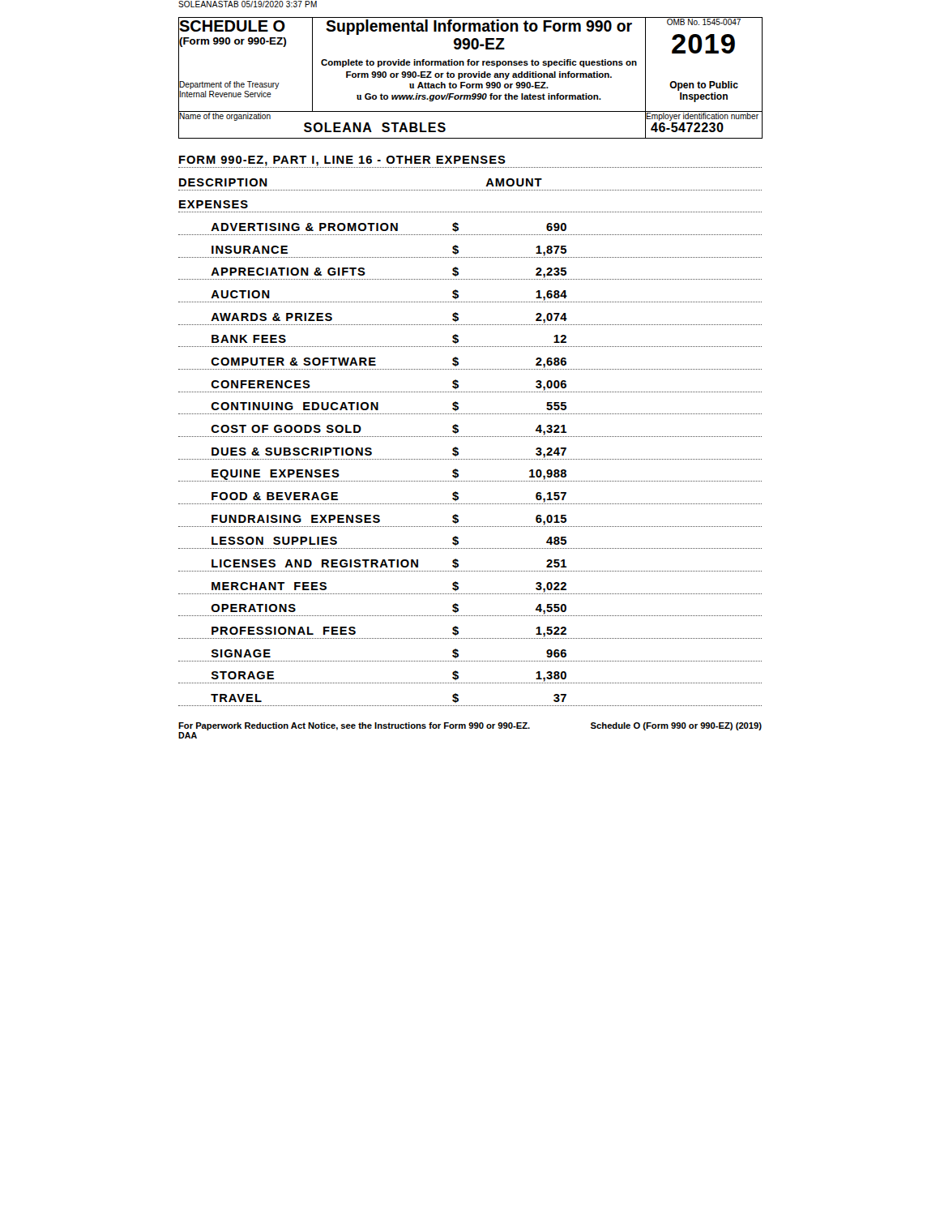SOLEANASTAB 05/19/2020 3:37 PM
| SCHEDULE O (Form 990 or 990-EZ) | Supplemental Information to Form 990 or 990-EZ Complete to provide information for responses to specific questions on Form 990 or 990-EZ or to provide any additional information. | OMB No. 1545-0047 2019 |
| Department of the Treasury Internal Revenue Service | u Attach to Form 990 or 990-EZ. u Go to www.irs.gov/Form990 for the latest information. | Open to Public Inspection |
| Name of the organization | Employer identification number |
| SOLEANA STABLES | 46-5472230 |
FORM 990-EZ, PART I, LINE 16 - OTHER EXPENSES
DESCRIPTION AMOUNT
EXPENSES
ADVERTISING & PROMOTION $ 690
INSURANCE $ 1,875
APPRECIATION & GIFTS $ 2,235
AUCTION $ 1,684
AWARDS & PRIZES $ 2,074
BANK FEES $ 12
COMPUTER & SOFTWARE $ 2,686
CONFERENCES $ 3,006
CONTINUING EDUCATION $ 555
COST OF GOODS SOLD $ 4,321
DUES & SUBSCRIPTIONS $ 3,247
EQUINE EXPENSES $ 10,988
FOOD & BEVERAGE $ 6,157
FUNDRAISING EXPENSES $ 6,015
LESSON SUPPLIES $ 485
LICENSES AND REGISTRATION $ 251
MERCHANT FEES $ 3,022
OPERATIONS $ 4,550
PROFESSIONAL FEES $ 1,522
SIGNAGE $ 966
STORAGE $ 1,380
TRAVEL $ 37
For Paperwork Reduction Act Notice, see the Instructions for Form 990 or 990-EZ. Schedule O (Form 990 or 990-EZ) (2019) DAA